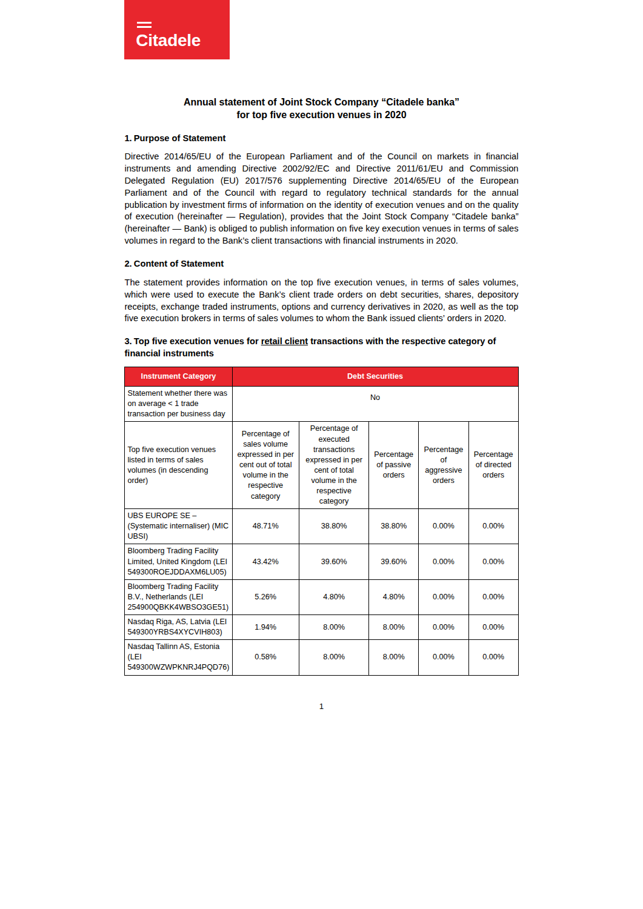Citadele
Annual statement of Joint Stock Company “Citadele banka”
for top five execution venues in 2020
1. Purpose of Statement
Directive 2014/65/EU of the European Parliament and of the Council on markets in financial instruments and amending Directive 2002/92/EC and Directive 2011/61/EU and Commission Delegated Regulation (EU) 2017/576 supplementing Directive 2014/65/EU of the European Parliament and of the Council with regard to regulatory technical standards for the annual publication by investment firms of information on the identity of execution venues and on the quality of execution (hereinafter — Regulation), provides that the Joint Stock Company “Citadele banka” (hereinafter — Bank) is obliged to publish information on five key execution venues in terms of sales volumes in regard to the Bank’s client transactions with financial instruments in 2020.
2. Content of Statement
The statement provides information on the top five execution venues, in terms of sales volumes, which were used to execute the Bank’s client trade orders on debt securities, shares, depository receipts, exchange traded instruments, options and currency derivatives in 2020, as well as the top five execution brokers in terms of sales volumes to whom the Bank issued clients’ orders in 2020.
3. Top five execution venues for retail client transactions with the respective category of financial instruments
| Instrument Category | Debt Securities |
| --- | --- |
| Statement whether there was on average < 1 trade transaction per business day | No |
| Top five execution venues listed in terms of sales volumes (in descending order) | Percentage of sales volume expressed in per cent out of total volume in the respective category | Percentage of executed transactions expressed in per cent of total volume in the respective category | Percentage of passive orders | Percentage of aggressive orders | Percentage of directed orders |
| UBS EUROPE SE – (Systematic internaliser) (MIC UBSI) | 48.71% | 38.80% | 38.80% | 0.00% | 0.00% |
| Bloomberg Trading Facility Limited, United Kingdom (LEI 549300ROEJDDAXM6LU05) | 43.42% | 39.60% | 39.60% | 0.00% | 0.00% |
| Bloomberg Trading Facility B.V., Netherlands (LEI 254900QBKK4WBSO3GE51) | 5.26% | 4.80% | 4.80% | 0.00% | 0.00% |
| Nasdaq Riga, AS, Latvia (LEI 549300YRBS4XYCVIH803) | 1.94% | 8.00% | 8.00% | 0.00% | 0.00% |
| Nasdaq Tallinn AS, Estonia (LEI 549300WZWPKNRJ4PQD76) | 0.58% | 8.00% | 8.00% | 0.00% | 0.00% |
1